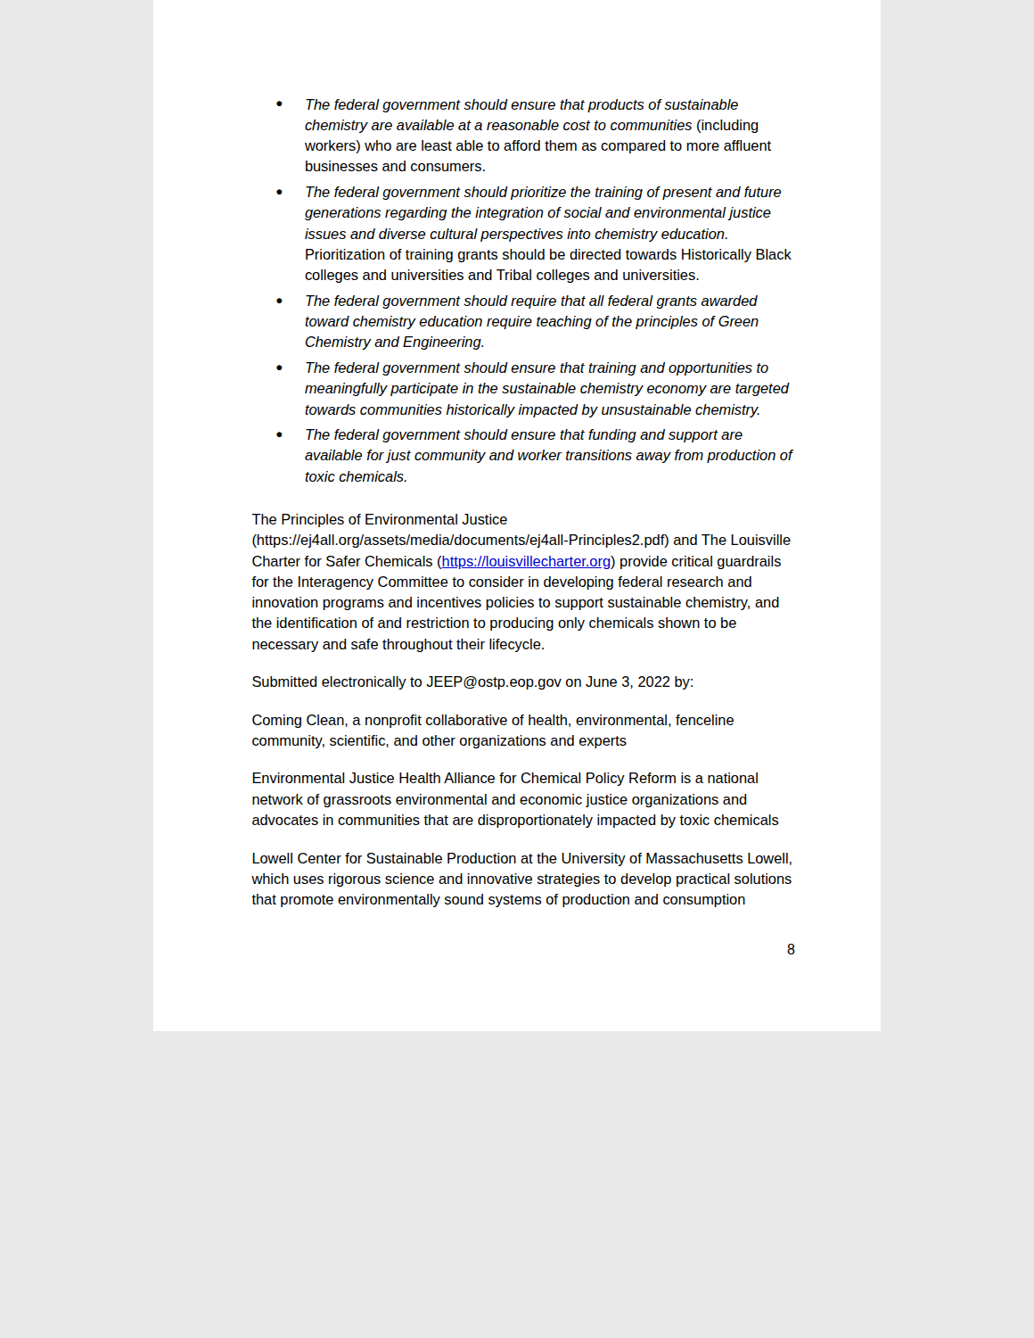The federal government should ensure that products of sustainable chemistry are available at a reasonable cost to communities (including workers) who are least able to afford them as compared to more affluent businesses and consumers.
The federal government should prioritize the training of present and future generations regarding the integration of social and environmental justice issues and diverse cultural perspectives into chemistry education. Prioritization of training grants should be directed towards Historically Black colleges and universities and Tribal colleges and universities.
The federal government should require that all federal grants awarded toward chemistry education require teaching of the principles of Green Chemistry and Engineering.
The federal government should ensure that training and opportunities to meaningfully participate in the sustainable chemistry economy are targeted towards communities historically impacted by unsustainable chemistry.
The federal government should ensure that funding and support are available for just community and worker transitions away from production of toxic chemicals.
The Principles of Environmental Justice (https://ej4all.org/assets/media/documents/ej4all-Principles2.pdf) and The Louisville Charter for Safer Chemicals (https://louisvillecharter.org) provide critical guardrails for the Interagency Committee to consider in developing federal research and innovation programs and incentives policies to support sustainable chemistry, and the identification of and restriction to producing only chemicals shown to be necessary and safe throughout their lifecycle.
Submitted electronically to JEEP@ostp.eop.gov on June 3, 2022 by:
Coming Clean, a nonprofit collaborative of health, environmental, fenceline community, scientific, and other organizations and experts
Environmental Justice Health Alliance for Chemical Policy Reform is a national network of grassroots environmental and economic justice organizations and advocates in communities that are disproportionately impacted by toxic chemicals
Lowell Center for Sustainable Production at the University of Massachusetts Lowell, which uses rigorous science and innovative strategies to develop practical solutions that promote environmentally sound systems of production and consumption
8